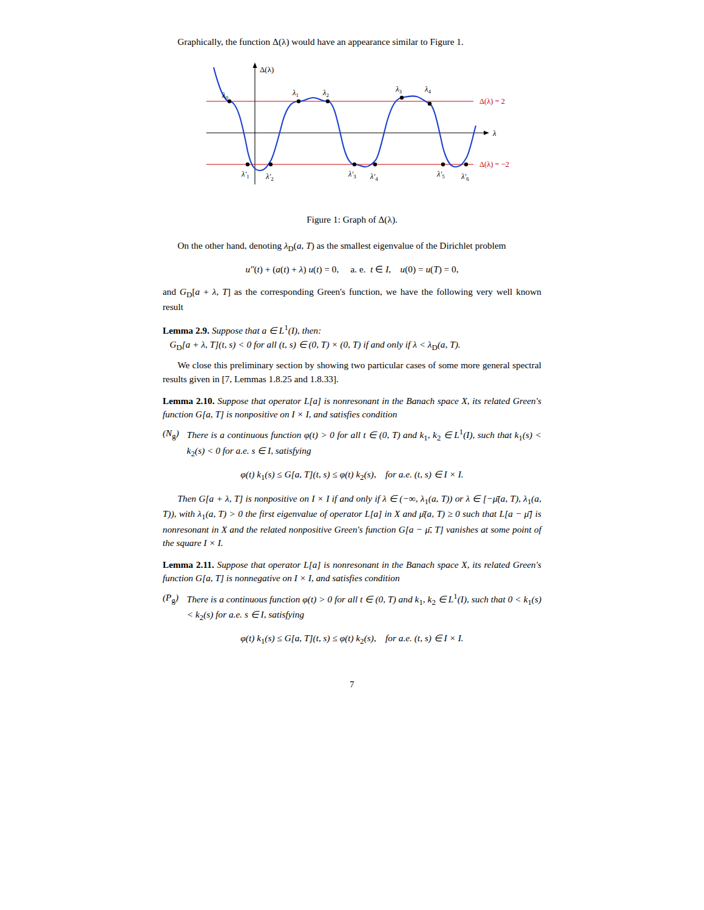Graphically, the function Δ(λ) would have an appearance similar to Figure 1.
Δ(λ) λ Δ(λ) = 2 Δ(λ) = −2 λ0 λ1 λ2 λ3 λ4 λ′1 λ′2 λ′3 λ′4 λ′5 λ′6
Figure 1: Graph of Δ(λ).
On the other hand, denoting λD(a, T) as the smallest eigenvalue of the Dirichlet problem
u″(t) + (a(t) + λ) u(t) = 0, a. e. t ∈ I, u(0) = u(T) = 0,
and GD[a + λ, T] as the corresponding Green's function, we have the following very well known result
Lemma 2.9. Suppose that a ∈ L1(I), then:
GD[a + λ, T](t, s) < 0 for all (t, s) ∈ (0, T) × (0, T) if and only if λ < λD(a, T).
We close this preliminary section by showing two particular cases of some more general spectral results given in [7, Lemmas 1.8.25 and 1.8.33].
Lemma 2.10. Suppose that operator L[a] is nonresonant in the Banach space X, its related Green's function G[a, T] is nonpositive on I × I, and satisfies condition
(Ng)
There is a continuous function φ(t) > 0 for all t ∈ (0, T) and k1, k2 ∈ L1(I), such that k1(s) < k2(s) < 0 for a.e. s ∈ I, satisfying
φ(t) k1(s) ≤ G[a, T](t, s) ≤ φ(t) k2(s), for a.e. (t, s) ∈ I × I.
Then G[a + λ, T] is nonpositive on I × I if and only if λ ∈ (−∞, λ1(a, T)) or λ ∈ [−μ̄(a, T), λ1(a, T)), with λ1(a, T) > 0 the first eigenvalue of operator L[a] in X and μ̄(a, T) ≥ 0 such that L[a − μ̄] is nonresonant in X and the related nonpositive Green's function G[a − μ̄, T] vanishes at some point of the square I × I.
Lemma 2.11. Suppose that operator L[a] is nonresonant in the Banach space X, its related Green's function G[a, T] is nonnegative on I × I, and satisfies condition
(Pg)
There is a continuous function φ(t) > 0 for all t ∈ (0, T) and k1, k2 ∈ L1(I), such that 0 < k1(s) < k2(s) for a.e. s ∈ I, satisfying
φ(t) k1(s) ≤ G[a, T](t, s) ≤ φ(t) k2(s), for a.e. (t, s) ∈ I × I.
7